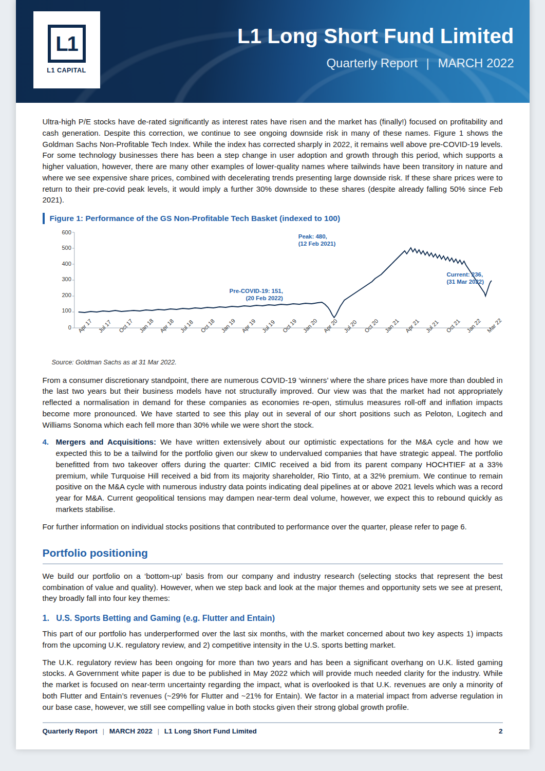L1
L1 CAPITAL
L1 Long Short Fund Limited
Quarterly Report | MARCH 2022
Ultra-high P/E stocks have de-rated significantly as interest rates have risen and the market has (finally!) focused on profitability and cash generation. Despite this correction, we continue to see ongoing downside risk in many of these names. Figure 1 shows the Goldman Sachs Non-Profitable Tech Index. While the index has corrected sharply in 2022, it remains well above pre-COVID-19 levels. For some technology businesses there has been a step change in user adoption and growth through this period, which supports a higher valuation, however, there are many other examples of lower-quality names where tailwinds have been transitory in nature and where we see expensive share prices, combined with decelerating trends presenting large downside risk. If these share prices were to return to their pre-covid peak levels, it would imply a further 30% downside to these shares (despite already falling 50% since Feb 2021).
Figure 1: Performance of the GS Non-Profitable Tech Basket (indexed to 100)
600 500 400 300 200 100 0 Peak: 480, (12 Feb 2021) Current: 236, (31 Mar 2022) Pre-COVID-19: 151, (20 Feb 2022) Apr 17 Jul 17 Oct 17 Jan 18 Apr 18 Jul 18 Oct 18 Jan 19 Apr 19 Jul 19 Oct 19 Jan 20 Apr 20 Jul 20 Oct 20 Jan 21 Apr 21 Jul 21 Oct 21 Jan 22 Mar 22
Source: Goldman Sachs as at 31 Mar 2022.
From a consumer discretionary standpoint, there are numerous COVID-19 ‘winners’ where the share prices have more than doubled in the last two years but their business models have not structurally improved. Our view was that the market had not appropriately reflected a normalisation in demand for these companies as economies re-open, stimulus measures roll-off and inflation impacts become more pronounced. We have started to see this play out in several of our short positions such as Peloton, Logitech and Williams Sonoma which each fell more than 30% while we were short the stock.
Mergers and Acquisitions: We have written extensively about our optimistic expectations for the M&A cycle and how we expected this to be a tailwind for the portfolio given our skew to undervalued companies that have strategic appeal. The portfolio benefitted from two takeover offers during the quarter: CIMIC received a bid from its parent company HOCHTIEF at a 33% premium, while Turquoise Hill received a bid from its majority shareholder, Rio Tinto, at a 32% premium. We continue to remain positive on the M&A cycle with numerous industry data points indicating deal pipelines at or above 2021 levels which was a record year for M&A. Current geopolitical tensions may dampen near-term deal volume, however, we expect this to rebound quickly as markets stabilise.
For further information on individual stocks positions that contributed to performance over the quarter, please refer to page 6.
Portfolio positioning
We build our portfolio on a ‘bottom-up’ basis from our company and industry research (selecting stocks that represent the best combination of value and quality). However, when we step back and look at the major themes and opportunity sets we see at present, they broadly fall into four key themes:
1. U.S. Sports Betting and Gaming (e.g. Flutter and Entain)
This part of our portfolio has underperformed over the last six months, with the market concerned about two key aspects 1) impacts from the upcoming U.K. regulatory review, and 2) competitive intensity in the U.S. sports betting market.
The U.K. regulatory review has been ongoing for more than two years and has been a significant overhang on U.K. listed gaming stocks. A Government white paper is due to be published in May 2022 which will provide much needed clarity for the industry. While the market is focused on near-term uncertainty regarding the impact, what is overlooked is that U.K. revenues are only a minority of both Flutter and Entain’s revenues (~29% for Flutter and ~21% for Entain). We factor in a material impact from adverse regulation in our base case, however, we still see compelling value in both stocks given their strong global growth profile.
Quarterly Report | MARCH 2022 | L1 Long Short Fund Limited
2